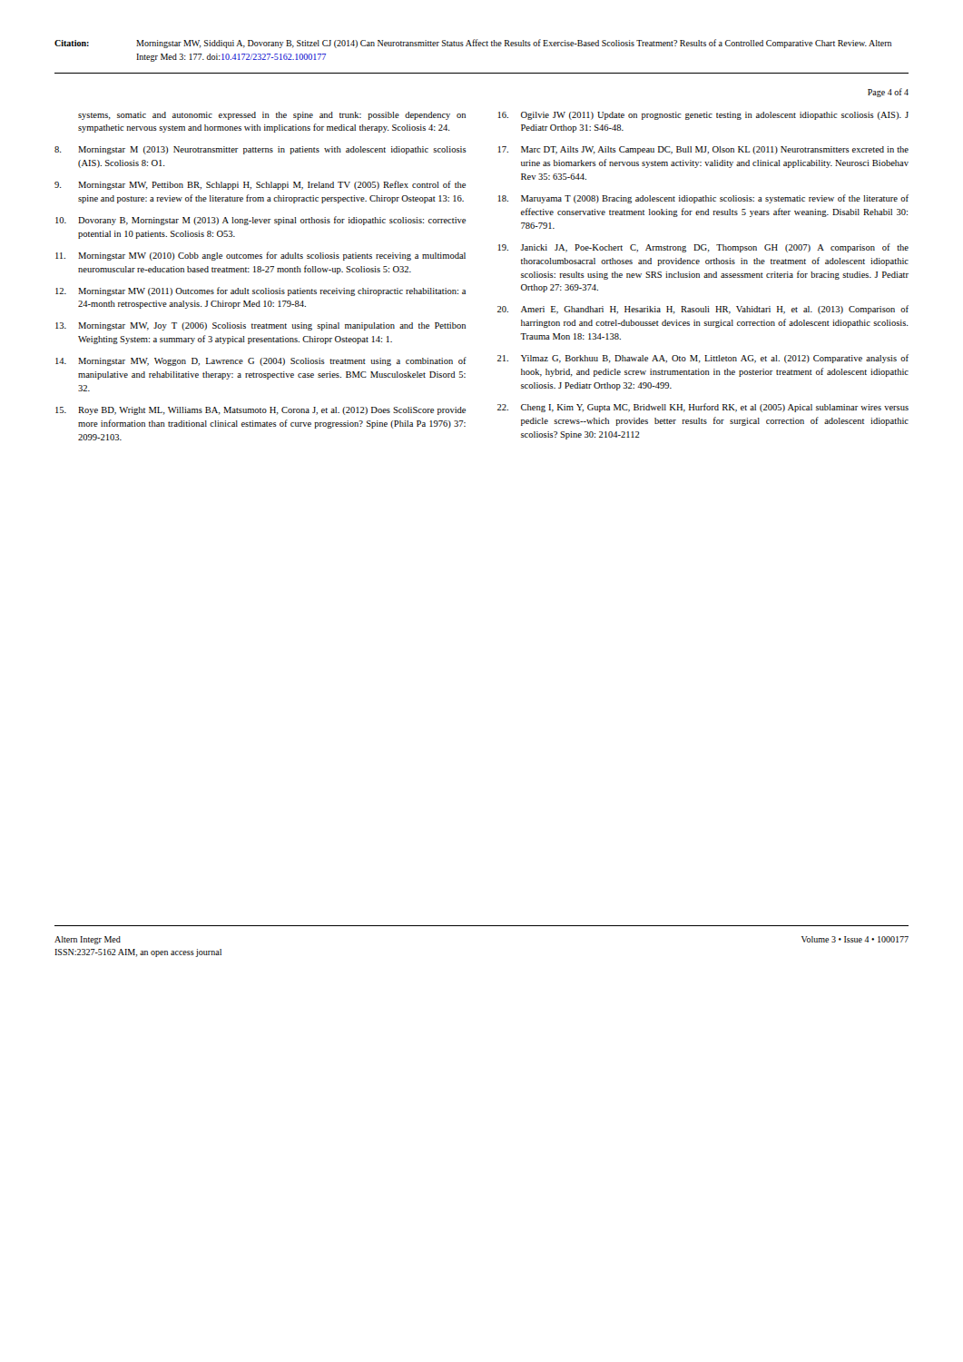Citation: Morningstar MW, Siddiqui A, Dovorany B, Stitzel CJ (2014) Can Neurotransmitter Status Affect the Results of Exercise-Based Scoliosis Treatment? Results of a Controlled Comparative Chart Review. Altern Integr Med 3: 177. doi:10.4172/2327-5162.1000177
Page 4 of 4
systems, somatic and autonomic expressed in the spine and trunk: possible dependency on sympathetic nervous system and hormones with implications for medical therapy. Scoliosis 4: 24.
8. Morningstar M (2013) Neurotransmitter patterns in patients with adolescent idiopathic scoliosis (AIS). Scoliosis 8: O1.
9. Morningstar MW, Pettibon BR, Schlappi H, Schlappi M, Ireland TV (2005) Reflex control of the spine and posture: a review of the literature from a chiropractic perspective. Chiropr Osteopat 13: 16.
10. Dovorany B, Morningstar M (2013) A long-lever spinal orthosis for idiopathic scoliosis: corrective potential in 10 patients. Scoliosis 8: O53.
11. Morningstar MW (2010) Cobb angle outcomes for adults scoliosis patients receiving a multimodal neuromuscular re-education based treatment: 18-27 month follow-up. Scoliosis 5: O32.
12. Morningstar MW (2011) Outcomes for adult scoliosis patients receiving chiropractic rehabilitation: a 24-month retrospective analysis. J Chiropr Med 10: 179-84.
13. Morningstar MW, Joy T (2006) Scoliosis treatment using spinal manipulation and the Pettibon Weighting System: a summary of 3 atypical presentations. Chiropr Osteopat 14: 1.
14. Morningstar MW, Woggon D, Lawrence G (2004) Scoliosis treatment using a combination of manipulative and rehabilitative therapy: a retrospective case series. BMC Musculoskelet Disord 5: 32.
15. Roye BD, Wright ML, Williams BA, Matsumoto H, Corona J, et al. (2012) Does ScoliScore provide more information than traditional clinical estimates of curve progression? Spine (Phila Pa 1976) 37: 2099-2103.
16. Ogilvie JW (2011) Update on prognostic genetic testing in adolescent idiopathic scoliosis (AIS). J Pediatr Orthop 31: S46-48.
17. Marc DT, Ailts JW, Ailts Campeau DC, Bull MJ, Olson KL (2011) Neurotransmitters excreted in the urine as biomarkers of nervous system activity: validity and clinical applicability. Neurosci Biobehav Rev 35: 635-644.
18. Maruyama T (2008) Bracing adolescent idiopathic scoliosis: a systematic review of the literature of effective conservative treatment looking for end results 5 years after weaning. Disabil Rehabil 30: 786-791.
19. Janicki JA, Poe-Kochert C, Armstrong DG, Thompson GH (2007) A comparison of the thoracolumbosacral orthoses and providence orthosis in the treatment of adolescent idiopathic scoliosis: results using the new SRS inclusion and assessment criteria for bracing studies. J Pediatr Orthop 27: 369-374.
20. Ameri E, Ghandhari H, Hesarikia H, Rasouli HR, Vahidtari H, et al. (2013) Comparison of harrington rod and cotrel-dubousset devices in surgical correction of adolescent idiopathic scoliosis. Trauma Mon 18: 134-138.
21. Yilmaz G, Borkhuu B, Dhawale AA, Oto M, Littleton AG, et al. (2012) Comparative analysis of hook, hybrid, and pedicle screw instrumentation in the posterior treatment of adolescent idiopathic scoliosis. J Pediatr Orthop 32: 490-499.
22. Cheng I, Kim Y, Gupta MC, Bridwell KH, Hurford RK, et al (2005) Apical sublaminar wires versus pedicle screws--which provides better results for surgical correction of adolescent idiopathic scoliosis? Spine 30: 2104-2112
Altern Integr Med
ISSN:2327-5162 AIM, an open access journal
Volume 3 • Issue 4 • 1000177